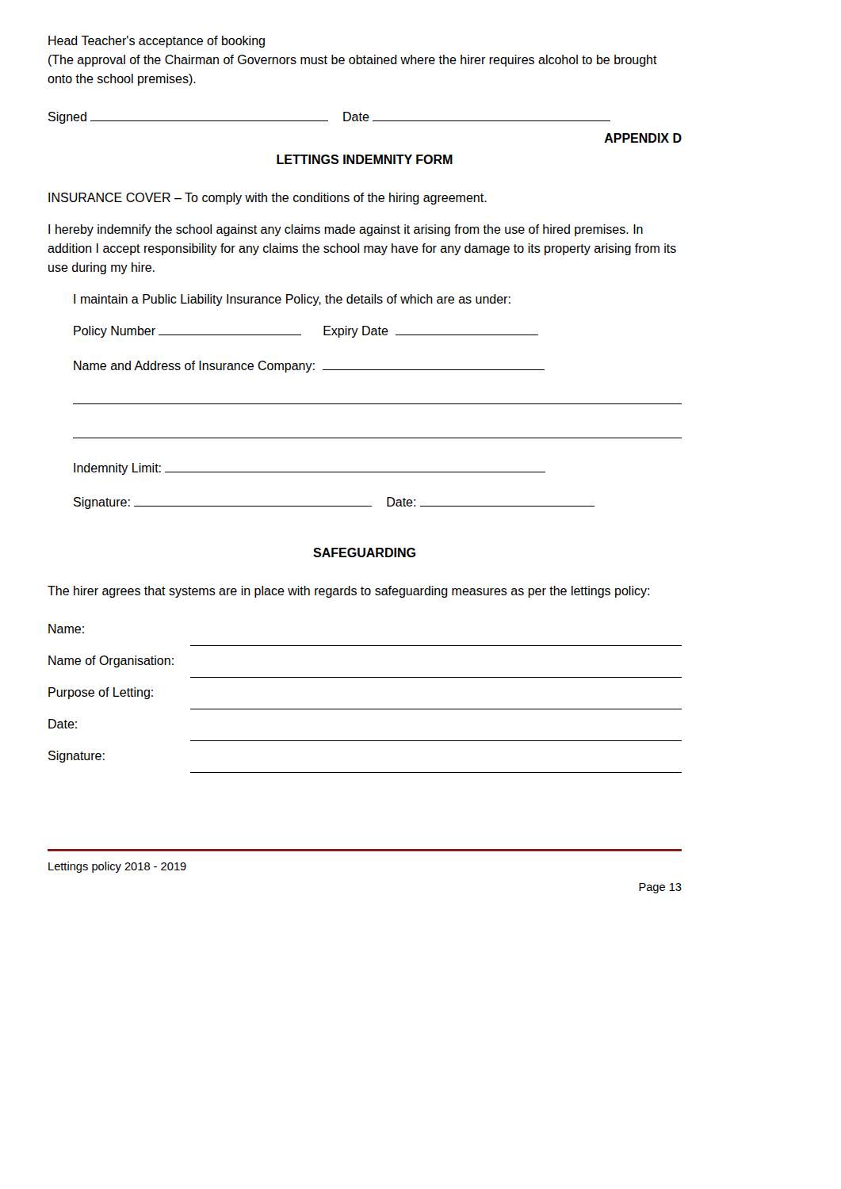Head Teacher's acceptance of booking
(The approval of the Chairman of Governors must be obtained where the hirer requires alcohol to be brought onto the school premises).
Signed Date
APPENDIX D
LETTINGS INDEMNITY FORM
INSURANCE COVER – To comply with the conditions of the hiring agreement.
I hereby indemnify the school against any claims made against it arising from the use of hired premises. In addition I accept responsibility for any claims the school may have for any damage to its property arising from its use during my hire.
I maintain a Public Liability Insurance Policy, the details of which are as under:
Policy Number Expiry Date
Name and Address of Insurance Company:
Indemnity Limit:
Signature: Date:
SAFEGUARDING
The hirer agrees that systems are in place with regards to safeguarding measures as per the lettings policy:
| Name: | |
| Name of Organisation: | |
| Purpose of Letting: | |
| Date: | |
| Signature: | |
Lettings policy 2018 - 2019
Page 13